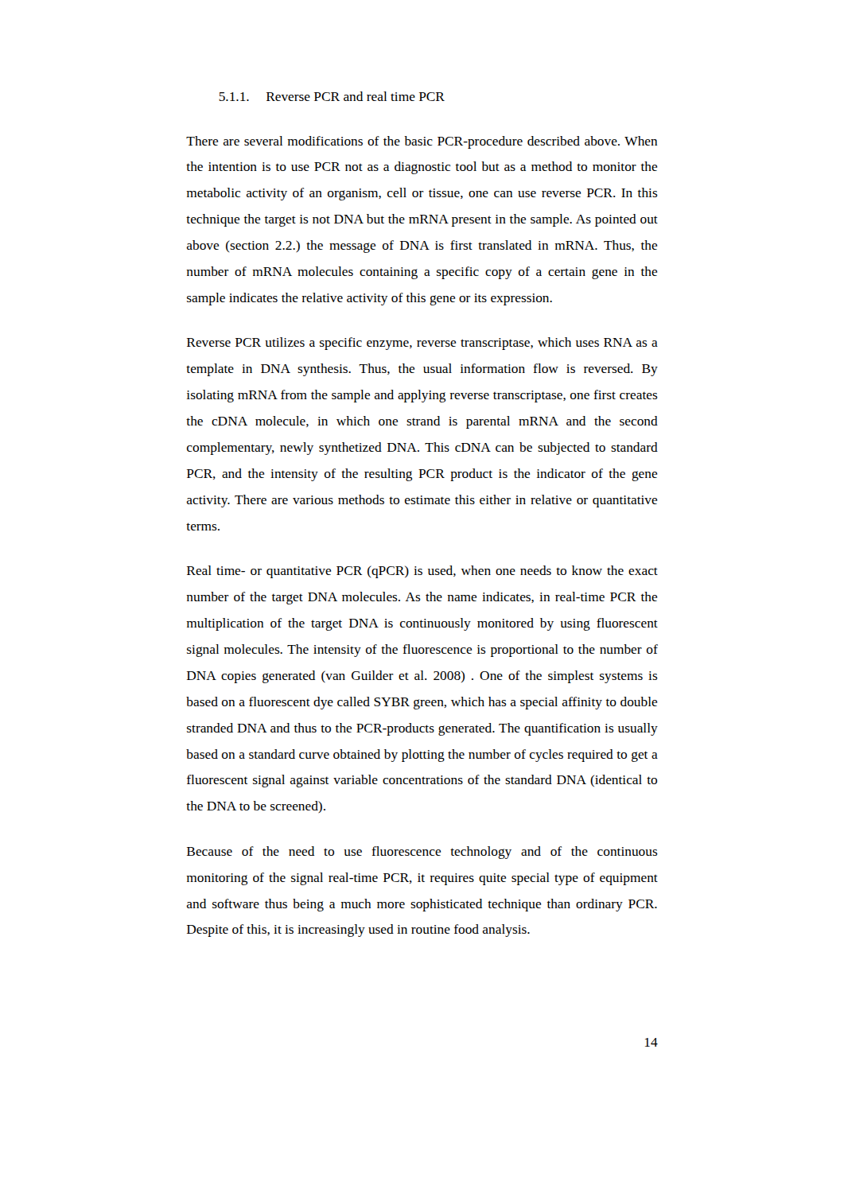5.1.1. Reverse PCR and real time PCR
There are several modifications of the basic PCR-procedure described above. When the intention is to use PCR not as a diagnostic tool but as a method to monitor the metabolic activity of an organism, cell or tissue, one can use reverse PCR. In this technique the target is not DNA but the mRNA present in the sample. As pointed out above (section 2.2.) the message of DNA is first translated in mRNA. Thus, the number of mRNA molecules containing a specific copy of a certain gene in the sample indicates the relative activity of this gene or its expression.
Reverse PCR utilizes a specific enzyme, reverse transcriptase, which uses RNA as a template in DNA synthesis. Thus, the usual information flow is reversed. By isolating mRNA from the sample and applying reverse transcriptase, one first creates the cDNA molecule, in which one strand is parental mRNA and the second complementary, newly synthetized DNA. This cDNA can be subjected to standard PCR, and the intensity of the resulting PCR product is the indicator of the gene activity. There are various methods to estimate this either in relative or quantitative terms.
Real time- or quantitative PCR (qPCR) is used, when one needs to know the exact number of the target DNA molecules. As the name indicates, in real-time PCR the multiplication of the target DNA is continuously monitored by using fluorescent signal molecules. The intensity of the fluorescence is proportional to the number of DNA copies generated (van Guilder et al. 2008) . One of the simplest systems is based on a fluorescent dye called SYBR green, which has a special affinity to double stranded DNA and thus to the PCR-products generated. The quantification is usually based on a standard curve obtained by plotting the number of cycles required to get a fluorescent signal against variable concentrations of the standard DNA (identical to the DNA to be screened).
Because of the need to use fluorescence technology and of the continuous monitoring of the signal real-time PCR, it requires quite special type of equipment and software thus being a much more sophisticated technique than ordinary PCR. Despite of this, it is increasingly used in routine food analysis.
14